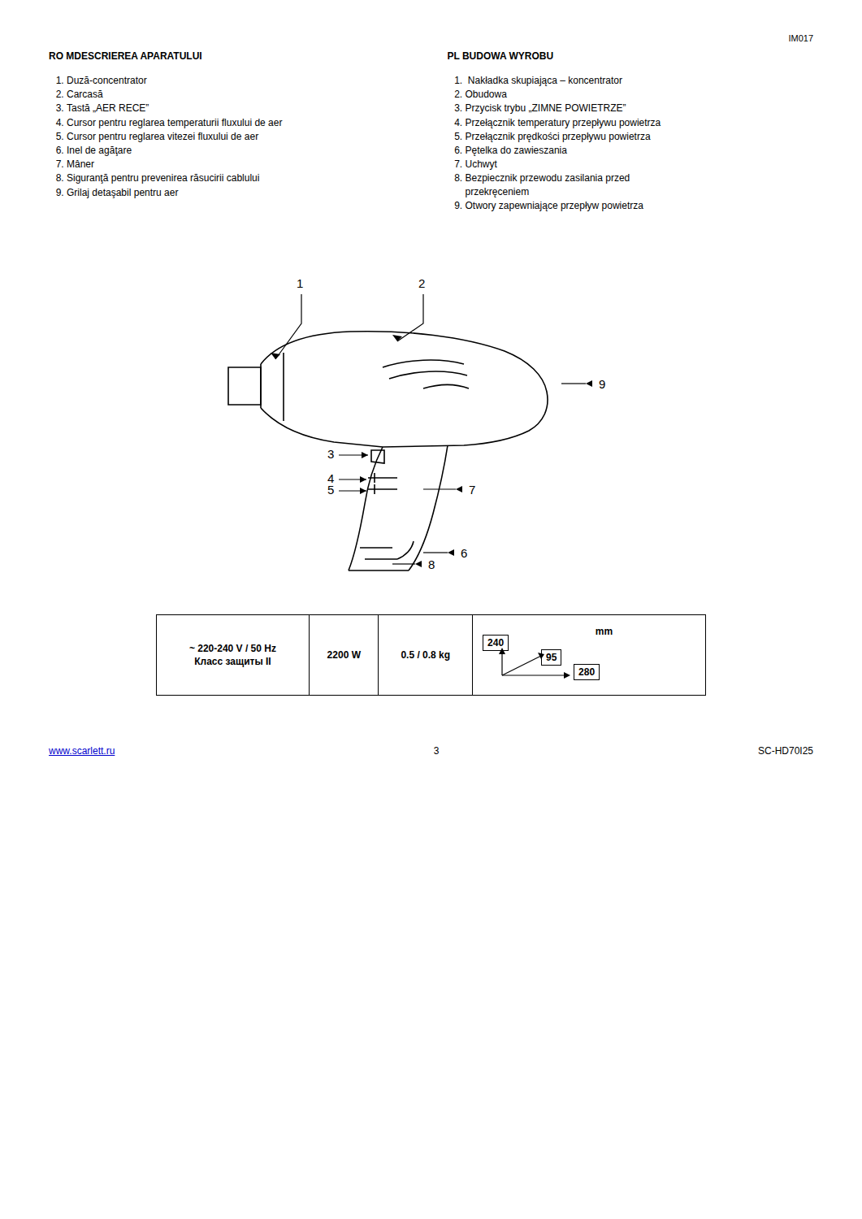IM017
RO MDESCRIEREA APARATULUI
Duză-concentrator
Carcasă
Tastă „AER RECE”
Cursor pentru reglarea temperaturii fluxului de aer
Cursor pentru reglarea vitezei fluxului de aer
Inel de agăţare
Mâner
Siguranţă pentru prevenirea răsucirii cablului
Grilaj detaşabil pentru aer
PL BUDOWA WYROBU
Nakładka skupiająca – koncentrator
Obudowa
Przycisk trybu „ZIMNE POWIETRZE”
Przełącznik temperatury przepływu powietrza
Przełącznik prędkości przepływu powietrza
Pętelka do zawieszania
Uchwyt
Bezpiecznik przewodu zasilania przed
przekręceniem
Otwory zapewniające przepływ powietrza
1 2 9 3 4 5 7 6 8
| ~ 220-240 V / 50 Hz Класс защиты II | 2200 W | 0.5 / 0.8 kg | mm 240 95 280 |
www.scarlett.ru
3
SC-HD70I25